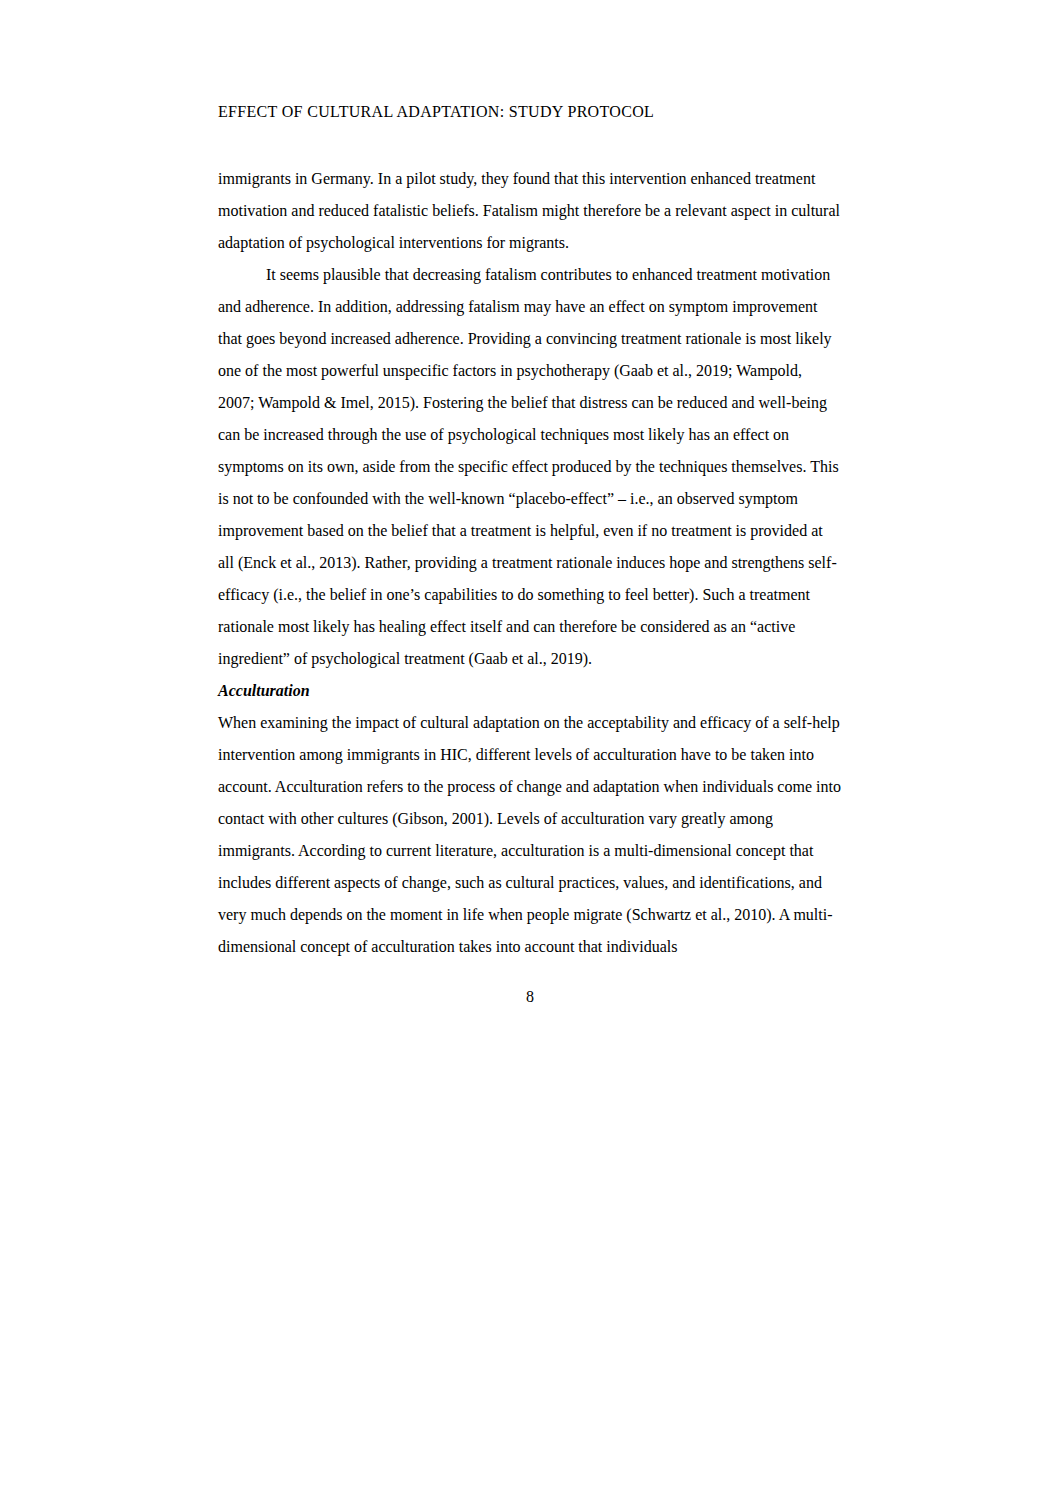Effect of Cultural Adaptation: Study Protocol
immigrants in Germany. In a pilot study, they found that this intervention enhanced treatment motivation and reduced fatalistic beliefs. Fatalism might therefore be a relevant aspect in cultural adaptation of psychological interventions for migrants.
It seems plausible that decreasing fatalism contributes to enhanced treatment motivation and adherence. In addition, addressing fatalism may have an effect on symptom improvement that goes beyond increased adherence. Providing a convincing treatment rationale is most likely one of the most powerful unspecific factors in psychotherapy (Gaab et al., 2019; Wampold, 2007; Wampold & Imel, 2015). Fostering the belief that distress can be reduced and well-being can be increased through the use of psychological techniques most likely has an effect on symptoms on its own, aside from the specific effect produced by the techniques themselves. This is not to be confounded with the well-known “placebo-effect” – i.e., an observed symptom improvement based on the belief that a treatment is helpful, even if no treatment is provided at all (Enck et al., 2013). Rather, providing a treatment rationale induces hope and strengthens self-efficacy (i.e., the belief in one’s capabilities to do something to feel better). Such a treatment rationale most likely has healing effect itself and can therefore be considered as an “active ingredient” of psychological treatment (Gaab et al., 2019).
Acculturation
When examining the impact of cultural adaptation on the acceptability and efficacy of a self-help intervention among immigrants in HIC, different levels of acculturation have to be taken into account. Acculturation refers to the process of change and adaptation when individuals come into contact with other cultures (Gibson, 2001). Levels of acculturation vary greatly among immigrants. According to current literature, acculturation is a multi-dimensional concept that includes different aspects of change, such as cultural practices, values, and identifications, and very much depends on the moment in life when people migrate (Schwartz et al., 2010). A multi-dimensional concept of acculturation takes into account that individuals
8